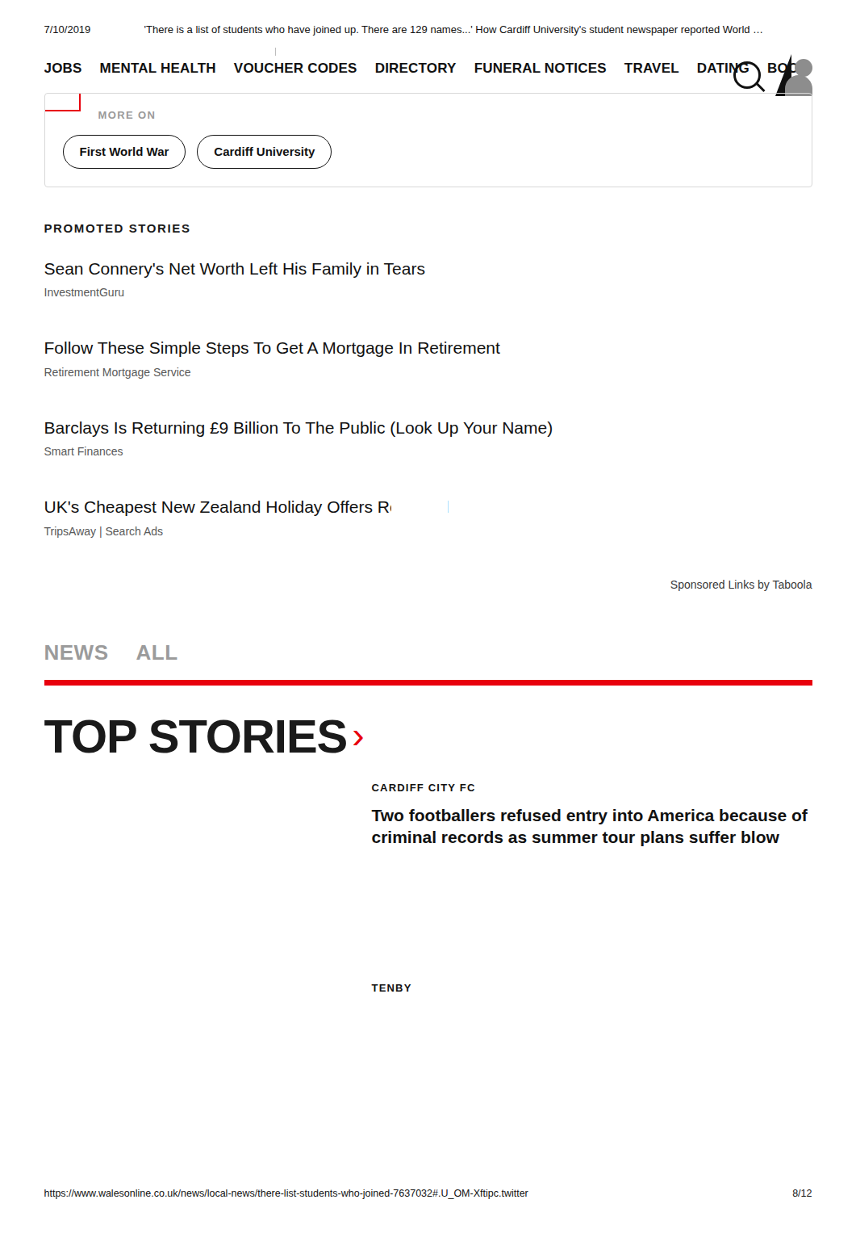7/10/2019
'There is a list of students who have joined up. There are 129 names...' How Cardiff University's student newspaper reported World …
Jobs Mental Health Voucher Codes Directory Funeral Notices Travel Dating Book an Ad
More On
First World War Cardiff University
Promoted Stories
Sean Connery's Net Worth Left His Family in Tears
InvestmentGuru
Follow These Simple Steps To Get A Mortgage In Retirement
Retirement Mortgage Service
Barclays Is Returning £9 Billion To The Public (Look Up Your Name)
Smart Finances
UK's Cheapest New Zealand Holiday Offers Revealed
TripsAway | Search Ads
Sponsored Links by Taboola
News All
Top Stories›
Cardiff City FC
Two footballers refused entry into America because of criminal records as summer tour plans suffer blow
Tenby
https://www.walesonline.co.uk/news/local-news/there-list-students-who-joined-7637032#.U_OM-Xftipc.twitter 8/12